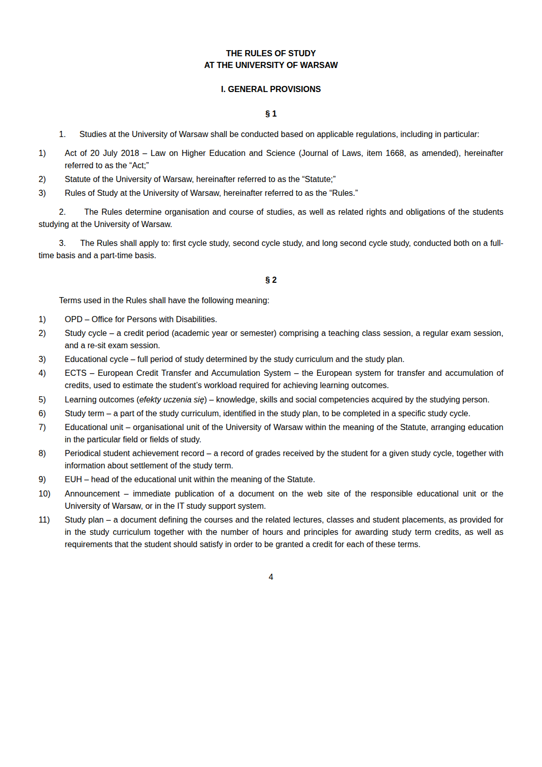THE RULES OF STUDY
AT THE UNIVERSITY OF WARSAW
I. GENERAL PROVISIONS
§ 1
1. Studies at the University of Warsaw shall be conducted based on applicable regulations, including in particular:
1) Act of 20 July 2018 – Law on Higher Education and Science (Journal of Laws, item 1668, as amended), hereinafter referred to as the “Act;”
2) Statute of the University of Warsaw, hereinafter referred to as the “Statute;”
3) Rules of Study at the University of Warsaw, hereinafter referred to as the “Rules.”
2. The Rules determine organisation and course of studies, as well as related rights and obligations of the students studying at the University of Warsaw.
3. The Rules shall apply to: first cycle study, second cycle study, and long second cycle study, conducted both on a full-time basis and a part-time basis.
§ 2
Terms used in the Rules shall have the following meaning:
1) OPD – Office for Persons with Disabilities.
2) Study cycle – a credit period (academic year or semester) comprising a teaching class session, a regular exam session, and a re-sit exam session.
3) Educational cycle – full period of study determined by the study curriculum and the study plan.
4) ECTS – European Credit Transfer and Accumulation System – the European system for transfer and accumulation of credits, used to estimate the student’s workload required for achieving learning outcomes.
5) Learning outcomes (efekty uczenia się) – knowledge, skills and social competencies acquired by the studying person.
6) Study term – a part of the study curriculum, identified in the study plan, to be completed in a specific study cycle.
7) Educational unit – organisational unit of the University of Warsaw within the meaning of the Statute, arranging education in the particular field or fields of study.
8) Periodical student achievement record – a record of grades received by the student for a given study cycle, together with information about settlement of the study term.
9) EUH – head of the educational unit within the meaning of the Statute.
10) Announcement – immediate publication of a document on the web site of the responsible educational unit or the University of Warsaw, or in the IT study support system.
11) Study plan – a document defining the courses and the related lectures, classes and student placements, as provided for in the study curriculum together with the number of hours and principles for awarding study term credits, as well as requirements that the student should satisfy in order to be granted a credit for each of these terms.
4